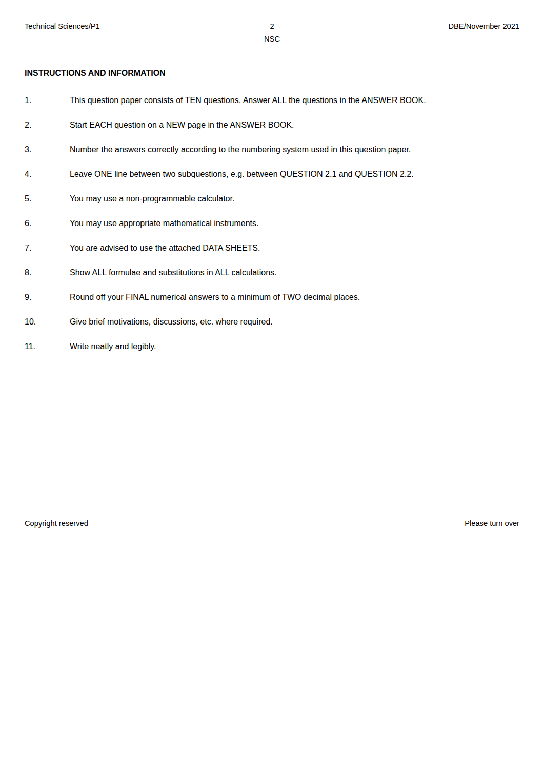Technical Sciences/P1
2
DBE/November 2021
NSC
INSTRUCTIONS AND INFORMATION
1. This question paper consists of TEN questions. Answer ALL the questions in the ANSWER BOOK.
2. Start EACH question on a NEW page in the ANSWER BOOK.
3. Number the answers correctly according to the numbering system used in this question paper.
4. Leave ONE line between two subquestions, e.g. between QUESTION 2.1 and QUESTION 2.2.
5. You may use a non-programmable calculator.
6. You may use appropriate mathematical instruments.
7. You are advised to use the attached DATA SHEETS.
8. Show ALL formulae and substitutions in ALL calculations.
9. Round off your FINAL numerical answers to a minimum of TWO decimal places.
10. Give brief motivations, discussions, etc. where required.
11. Write neatly and legibly.
Copyright reserved
Please turn over